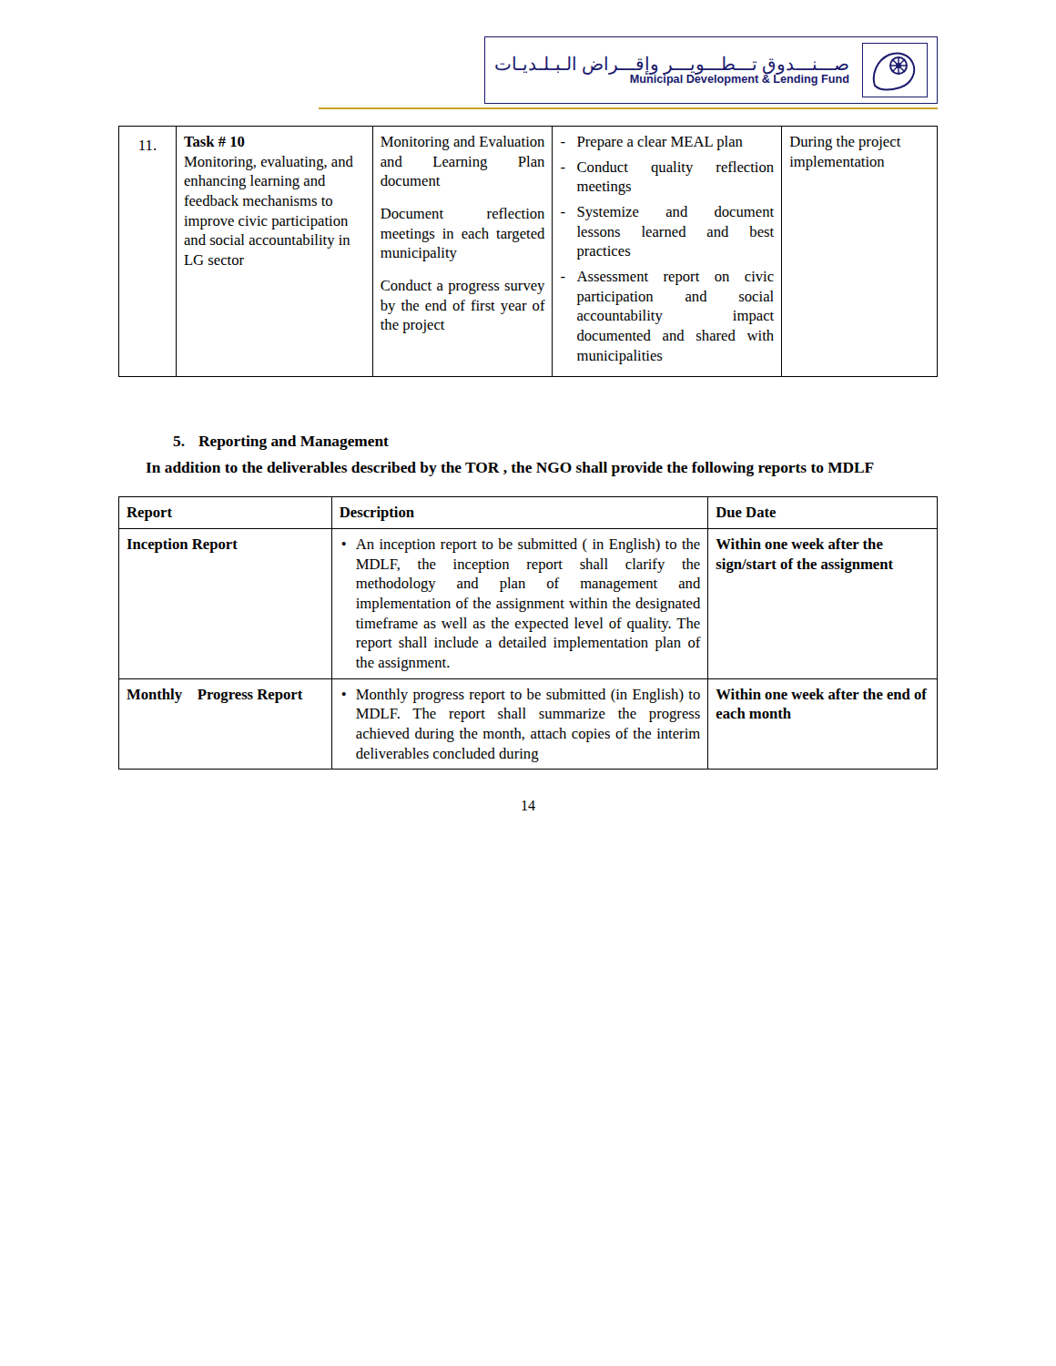صـــنـــدوق تـــطـــويـــر وإقـــراض الـبـلـديـات
Municipal Development & Lending Fund
| 11. | Task # 10 Monitoring, evaluating, and enhancing learning and feedback mechanisms to improve civic participation and social accountability in LG sector | Monitoring and Evaluation and Learning Plan document Document reflection meetings in each targeted municipality Conduct a progress survey by the end of first year of the project | Prepare a clear MEAL plan Conduct quality reflection meetings Systemize and document lessons learned and best practices Assessment report on civic participation and social accountability impact documented and shared with municipalities | During the project implementation |
5. Reporting and Management
In addition to the deliverables described by the TOR , the NGO shall provide the following reports to MDLF
| Report | Description | Due Date |
| --- | --- | --- |
| Inception Report | An inception report to be submitted ( in English) to the MDLF, the inception report shall clarify the methodology and plan of management and implementation of the assignment within the designated timeframe as well as the expected level of quality. The report shall include a detailed implementation plan of the assignment. | Within one week after the sign/start of the assignment |
| Monthly Progress Report | Monthly progress report to be submitted (in English) to MDLF. The report shall summarize the progress achieved during the month, attach copies of the interim deliverables concluded during | Within one week after the end of each month |
14